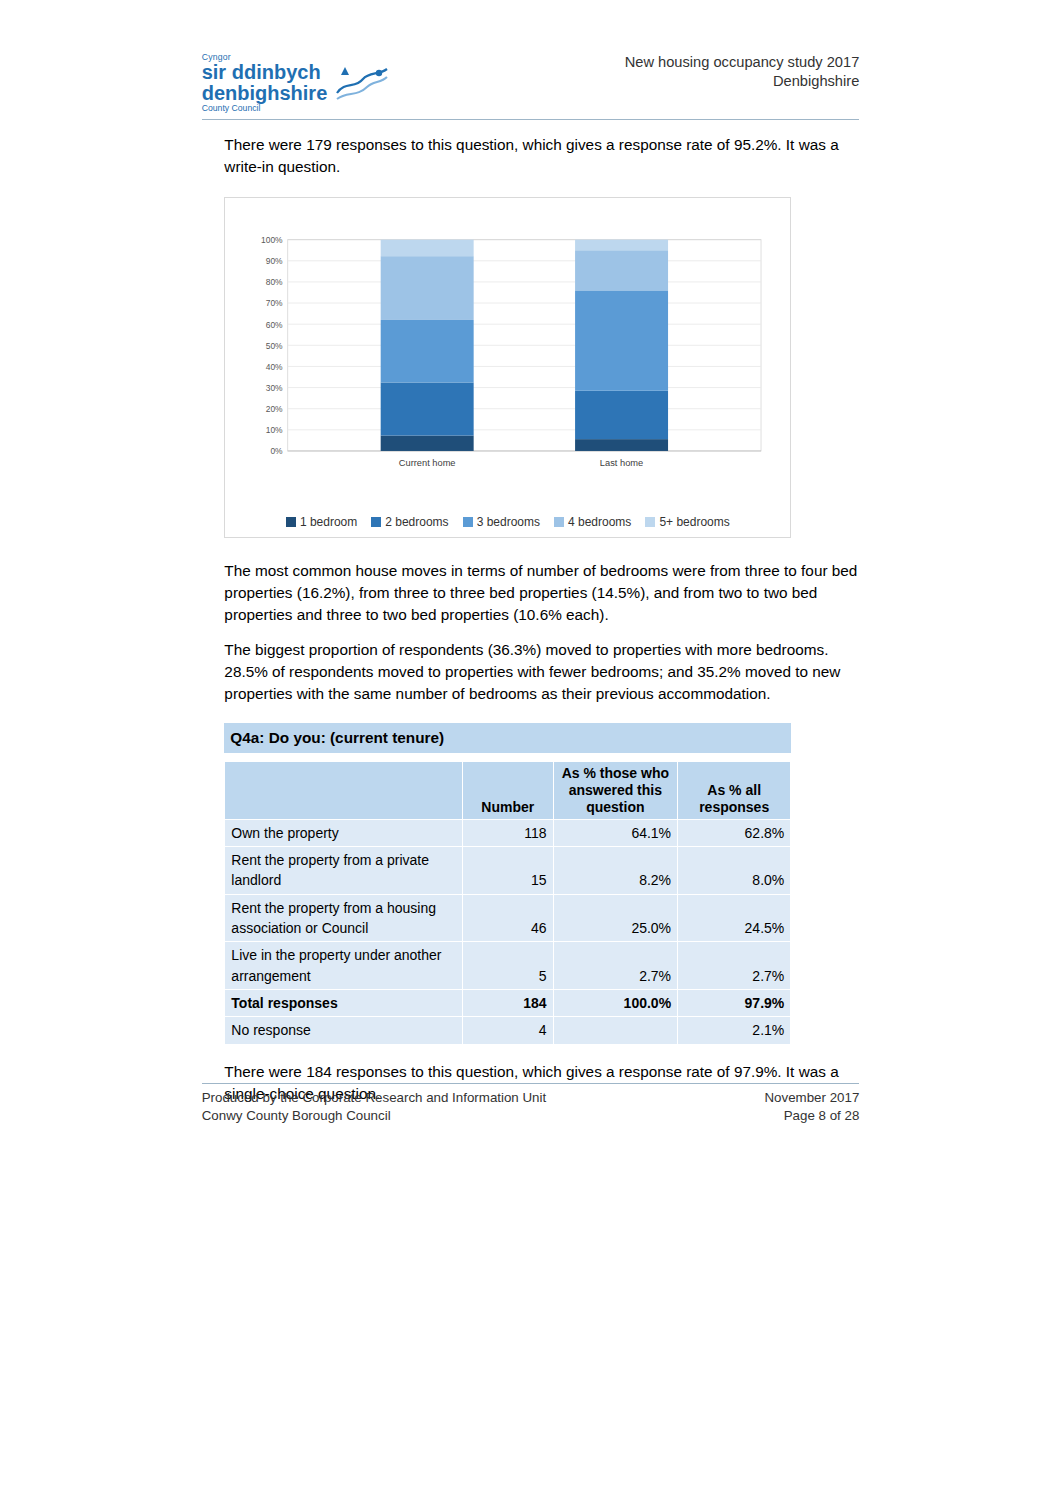Cyngor
sir ddinbych
denbighshire
County Council
New housing occupancy study 2017
Denbighshire
There were 179 responses to this question, which gives a response rate of 95.2%. It was a write-in question.
100% 90% 80% 70% 60% 50% 40% 30% 20% 10% 0% Current home Last home
1 bedroom 2 bedrooms 3 bedrooms 4 bedrooms 5+ bedrooms
The most common house moves in terms of number of bedrooms were from three to four bed properties (16.2%), from three to three bed properties (14.5%), and from two to two bed properties and three to two bed properties (10.6% each).
The biggest proportion of respondents (36.3%) moved to properties with more bedrooms. 28.5% of respondents moved to properties with fewer bedrooms; and 35.2% moved to new properties with the same number of bedrooms as their previous accommodation.
Q4a: Do you: (current tenure)
| | Number | As % those who answered this question | As % all responses |
| --- | --- | --- | --- |
| Own the property | 118 | 64.1% | 62.8% |
| Rent the property from a private landlord | 15 | 8.2% | 8.0% |
| Rent the property from a housing association or Council | 46 | 25.0% | 24.5% |
| Live in the property under another arrangement | 5 | 2.7% | 2.7% |
| Total responses | 184 | 100.0% | 97.9% |
| No response | 4 | | 2.1% |
There were 184 responses to this question, which gives a response rate of 97.9%. It was a single-choice question.
Produced by the Corporate Research and Information Unit
Conwy County Borough Council
November 2017
Page 8 of 28